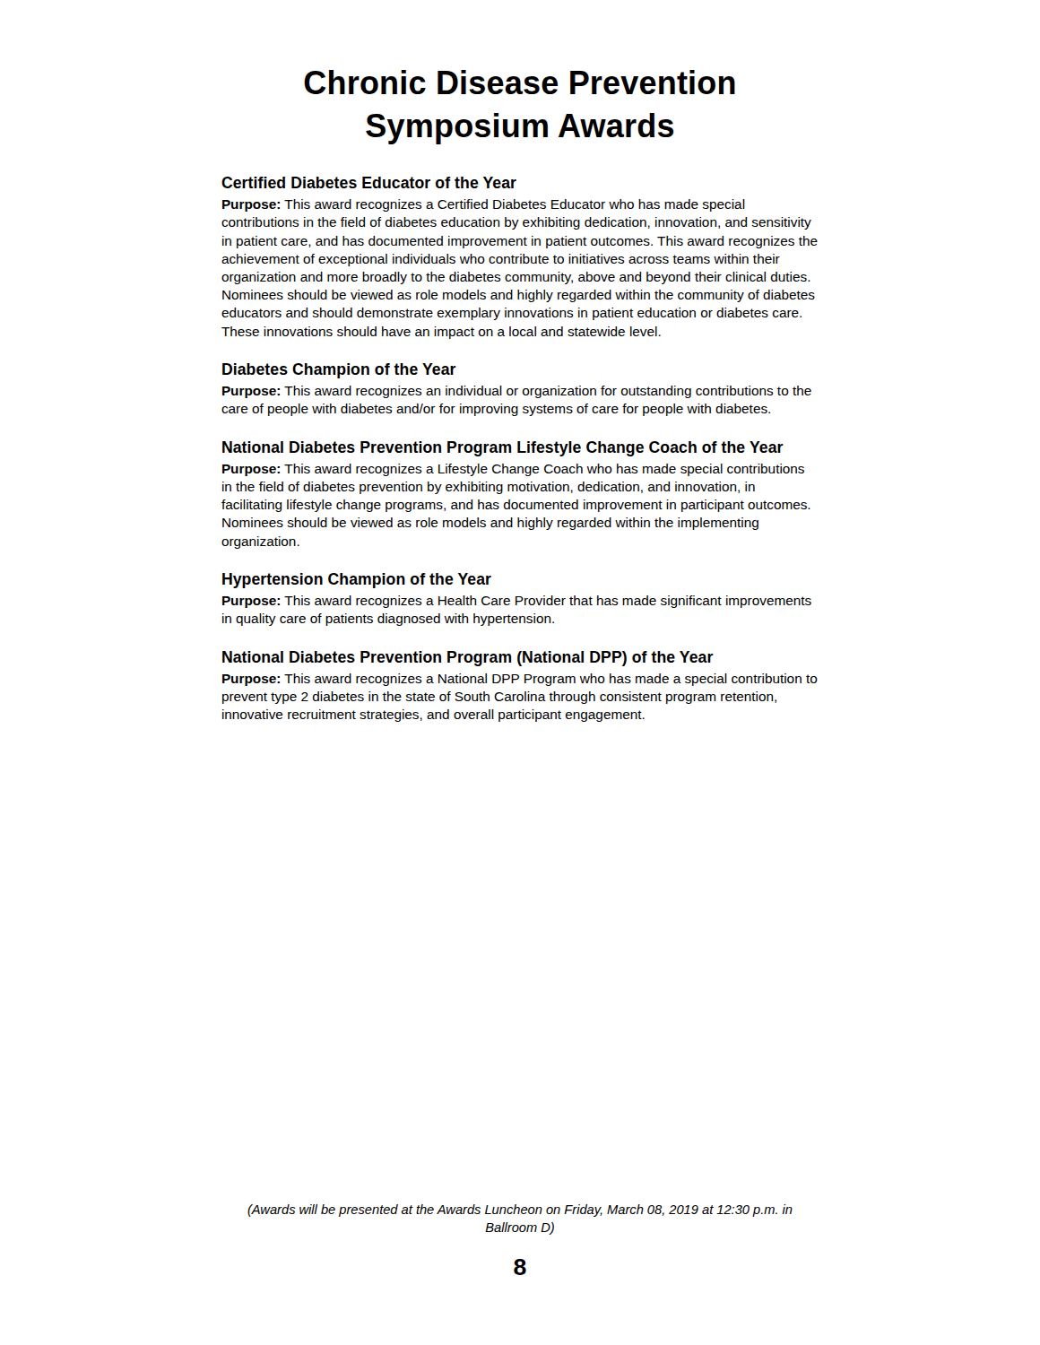Chronic Disease Prevention Symposium Awards
Certified Diabetes Educator of the Year
Purpose: This award recognizes a Certified Diabetes Educator who has made special contributions in the field of diabetes education by exhibiting dedication, innovation, and sensitivity in patient care, and has documented improvement in patient outcomes. This award recognizes the achievement of exceptional individuals who contribute to initiatives across teams within their organization and more broadly to the diabetes community, above and beyond their clinical duties. Nominees should be viewed as role models and highly regarded within the community of diabetes educators and should demonstrate exemplary innovations in patient education or diabetes care. These innovations should have an impact on a local and statewide level.
Diabetes Champion of the Year
Purpose: This award recognizes an individual or organization for outstanding contributions to the care of people with diabetes and/or for improving systems of care for people with diabetes.
National Diabetes Prevention Program Lifestyle Change Coach of the Year
Purpose: This award recognizes a Lifestyle Change Coach who has made special contributions in the field of diabetes prevention by exhibiting motivation, dedication, and innovation, in facilitating lifestyle change programs, and has documented improvement in participant outcomes. Nominees should be viewed as role models and highly regarded within the implementing organization.
Hypertension Champion of the Year
Purpose: This award recognizes a Health Care Provider that has made significant improvements in quality care of patients diagnosed with hypertension.
National Diabetes Prevention Program (National DPP) of the Year
Purpose: This award recognizes a National DPP Program who has made a special contribution to prevent type 2 diabetes in the state of South Carolina through consistent program retention, innovative recruitment strategies, and overall participant engagement.
(Awards will be presented at the Awards Luncheon on Friday, March 08, 2019 at 12:30 p.m. in Ballroom D)
8